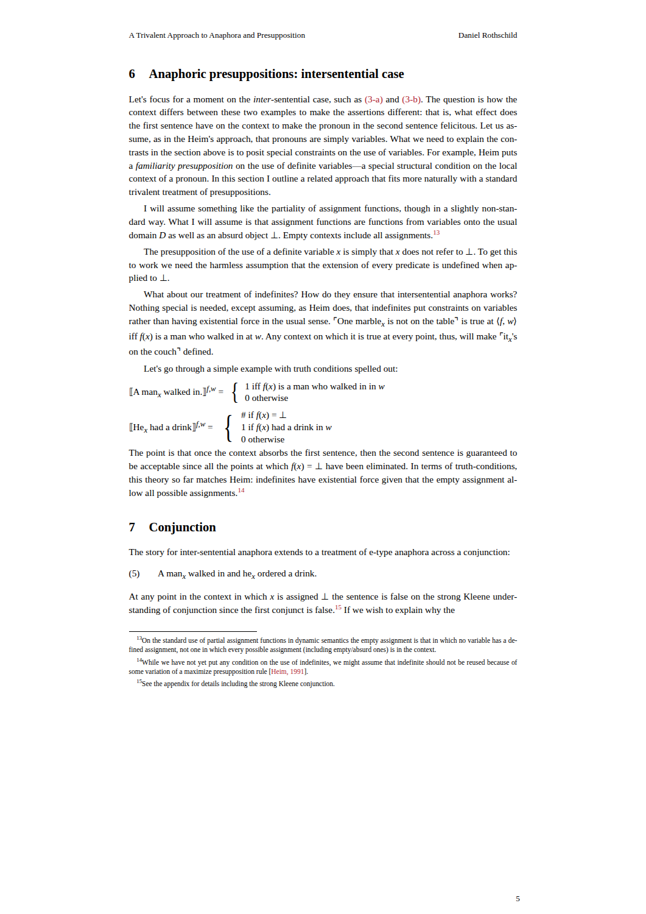A Trivalent Approach to Anaphora and Presupposition Daniel Rothschild
6 Anaphoric presuppositions: intersentential case
Let's focus for a moment on the inter-sentential case, such as (3-a) and (3-b). The question is how the context differs between these two examples to make the assertions different: that is, what effect does the first sentence have on the context to make the pronoun in the second sentence felicitous. Let us assume, as in the Heim's approach, that pronouns are simply variables. What we need to explain the contrasts in the section above is to posit special constraints on the use of variables. For example, Heim puts a familiarity presupposition on the use of definite variables—a special structural condition on the local context of a pronoun. In this section I outline a related approach that fits more naturally with a standard trivalent treatment of presuppositions.
I will assume something like the partiality of assignment functions, though in a slightly non-standard way. What I will assume is that assignment functions are functions from variables onto the usual domain D as well as an absurd object ⊥. Empty contexts include all assignments.13
The presupposition of the use of a definite variable x is simply that x does not refer to ⊥. To get this to work we need the harmless assumption that the extension of every predicate is undefined when applied to ⊥.
What about our treatment of indefinites? How do they ensure that intersentential anaphora works? Nothing special is needed, except assuming, as Heim does, that indefinites put constraints on variables rather than having existential force in the usual sense. ⌜One marblex is not on the table⌝ is true at ⟨f, w⟩ iff f(x) is a man who walked in at w. Any context on which it is true at every point, thus, will make ⌜itx's on the couch⌝ defined.
Let's go through a simple example with truth conditions spelled out:
⟦A manx walked in.⟧f,w = {
1 iff f(x) is a man who walked in in w
0 otherwise
⟦Hex had a drink⟧f,w = {
# if f(x) = ⊥
1 if f(x) had a drink in w
0 otherwise
The point is that once the context absorbs the first sentence, then the second sentence is guaranteed to be acceptable since all the points at which f(x) = ⊥ have been eliminated. In terms of truth-conditions, this theory so far matches Heim: indefinites have existential force given that the empty assignment allow all possible assignments.14
7 Conjunction
The story for inter-sentential anaphora extends to a treatment of e-type anaphora across a conjunction:
(5)
A manx walked in and hex ordered a drink.
At any point in the context in which x is assigned ⊥ the sentence is false on the strong Kleene understanding of conjunction since the first conjunct is false.15 If we wish to explain why the
13On the standard use of partial assignment functions in dynamic semantics the empty assignment is that in which no variable has a defined assignment, not one in which every possible assignment (including empty/absurd ones) is in the context.
14While we have not yet put any condition on the use of indefinites, we might assume that indefinite should not be reused because of some variation of a maximize presupposition rule [Heim, 1991].
15See the appendix for details including the strong Kleene conjunction.
5